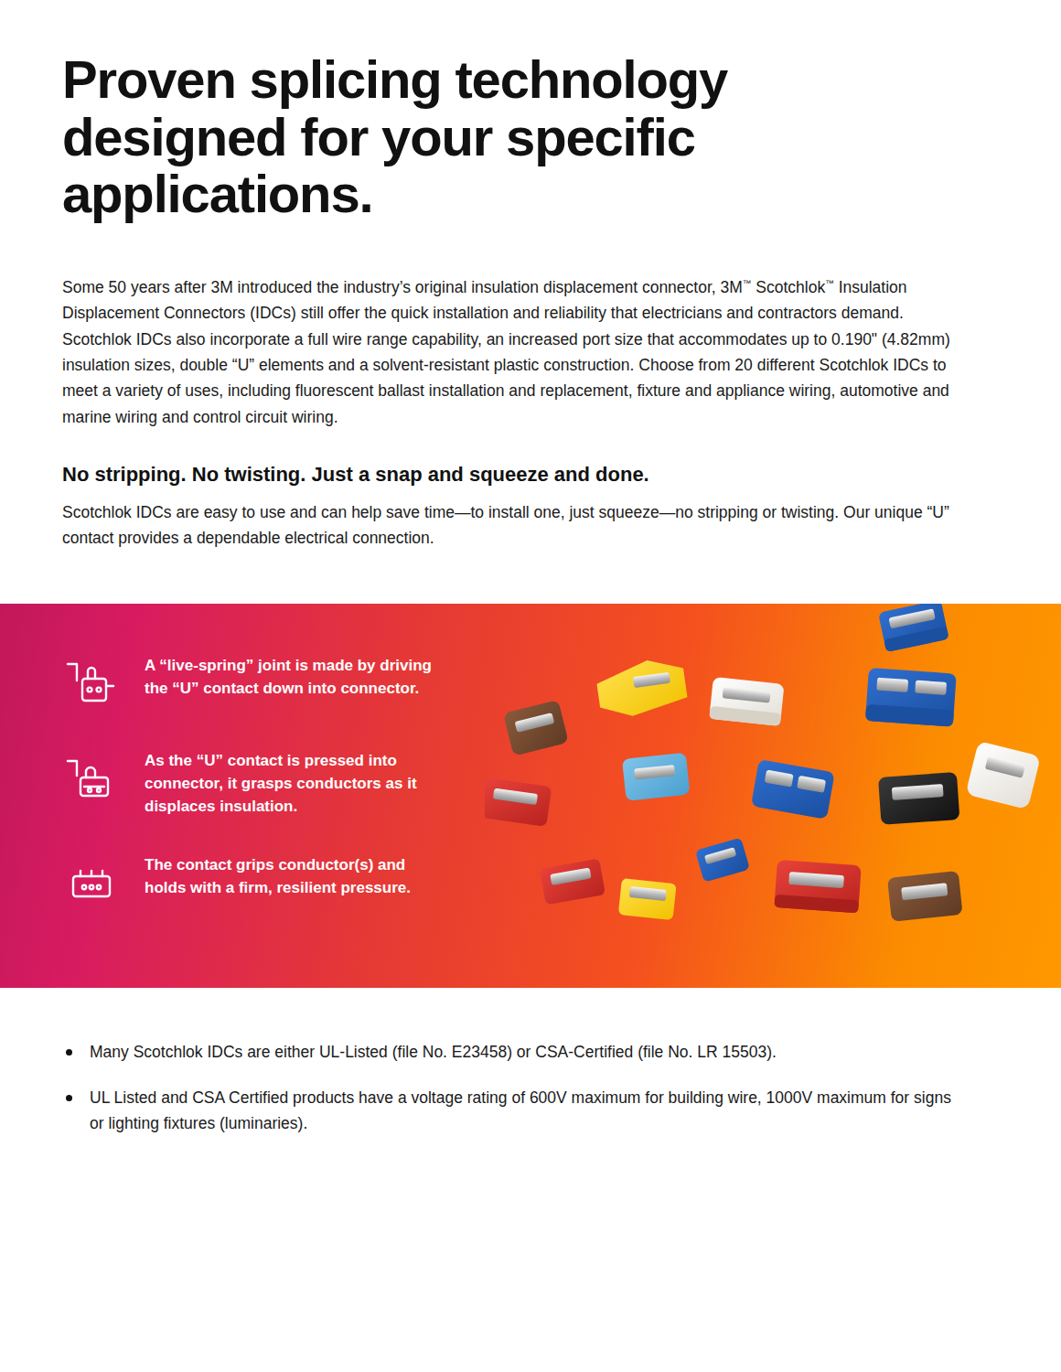Proven splicing technology designed for your specific applications.
Some 50 years after 3M introduced the industry’s original insulation displacement connector, 3M™ Scotchlok™ Insulation Displacement Connectors (IDCs) still offer the quick installation and reliability that electricians and contractors demand. Scotchlok IDCs also incorporate a full wire range capability, an increased port size that accommodates up to 0.190" (4.82mm) insulation sizes, double “U” elements and a solvent-resistant plastic construction. Choose from 20 different Scotchlok IDCs to meet a variety of uses, including fluorescent ballast installation and replacement, fixture and appliance wiring, automotive and marine wiring and control circuit wiring.
No stripping. No twisting. Just a snap and squeeze and done.
Scotchlok IDCs are easy to use and can help save time—to install one, just squeeze—no stripping or twisting. Our unique “U” contact provides a dependable electrical connection.
A “live-spring” joint is made by driving the “U” contact down into connector.
As the “U” contact is pressed into connector, it grasps conductors as it displaces insulation.
The contact grips conductor(s) and holds with a firm, resilient pressure.
Many Scotchlok IDCs are either UL-Listed (file No. E23458) or CSA-Certified (file No. LR 15503).
UL Listed and CSA Certified products have a voltage rating of 600V maximum for building wire, 1000V maximum for signs or lighting fixtures (luminaries).